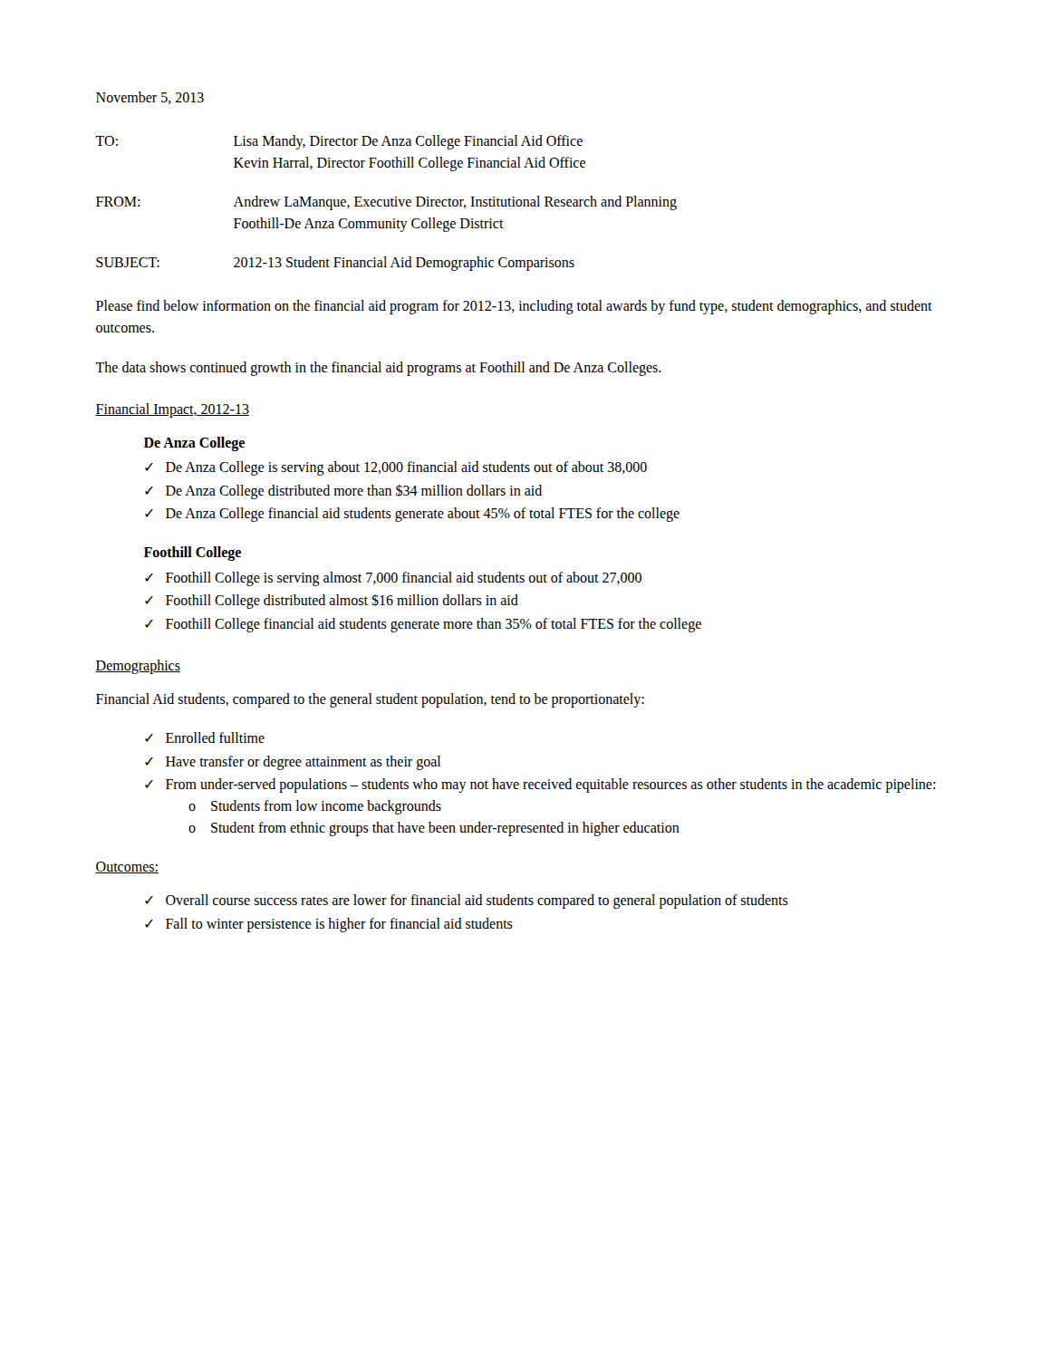November 5, 2013
| TO: | Lisa Mandy, Director De Anza College Financial Aid Office Kevin Harral, Director Foothill College Financial Aid Office |
| FROM: | Andrew LaManque, Executive Director, Institutional Research and Planning Foothill-De Anza Community College District |
| SUBJECT: | 2012-13 Student Financial Aid Demographic Comparisons |
Please find below information on the financial aid program for 2012-13, including total awards by fund type, student demographics, and student outcomes.
The data shows continued growth in the financial aid programs at Foothill and De Anza Colleges.
Financial Impact, 2012-13
De Anza College
De Anza College is serving about 12,000 financial aid students out of about 38,000
De Anza College distributed more than $34 million dollars in aid
De Anza College financial aid students generate about 45% of total FTES for the college
Foothill College
Foothill College is serving almost 7,000 financial aid students out of about 27,000
Foothill College distributed almost $16 million dollars in aid
Foothill College financial aid students generate more than 35% of total FTES for the college
Demographics
Financial Aid students, compared to the general student population, tend to be proportionately:
Enrolled fulltime
Have transfer or degree attainment as their goal
From under-served populations – students who may not have received equitable resources as other students in the academic pipeline:
Students from low income backgrounds
Student from ethnic groups that have been under-represented in higher education
Outcomes:
Overall course success rates are lower for financial aid students compared to general population of students
Fall to winter persistence is higher for financial aid students